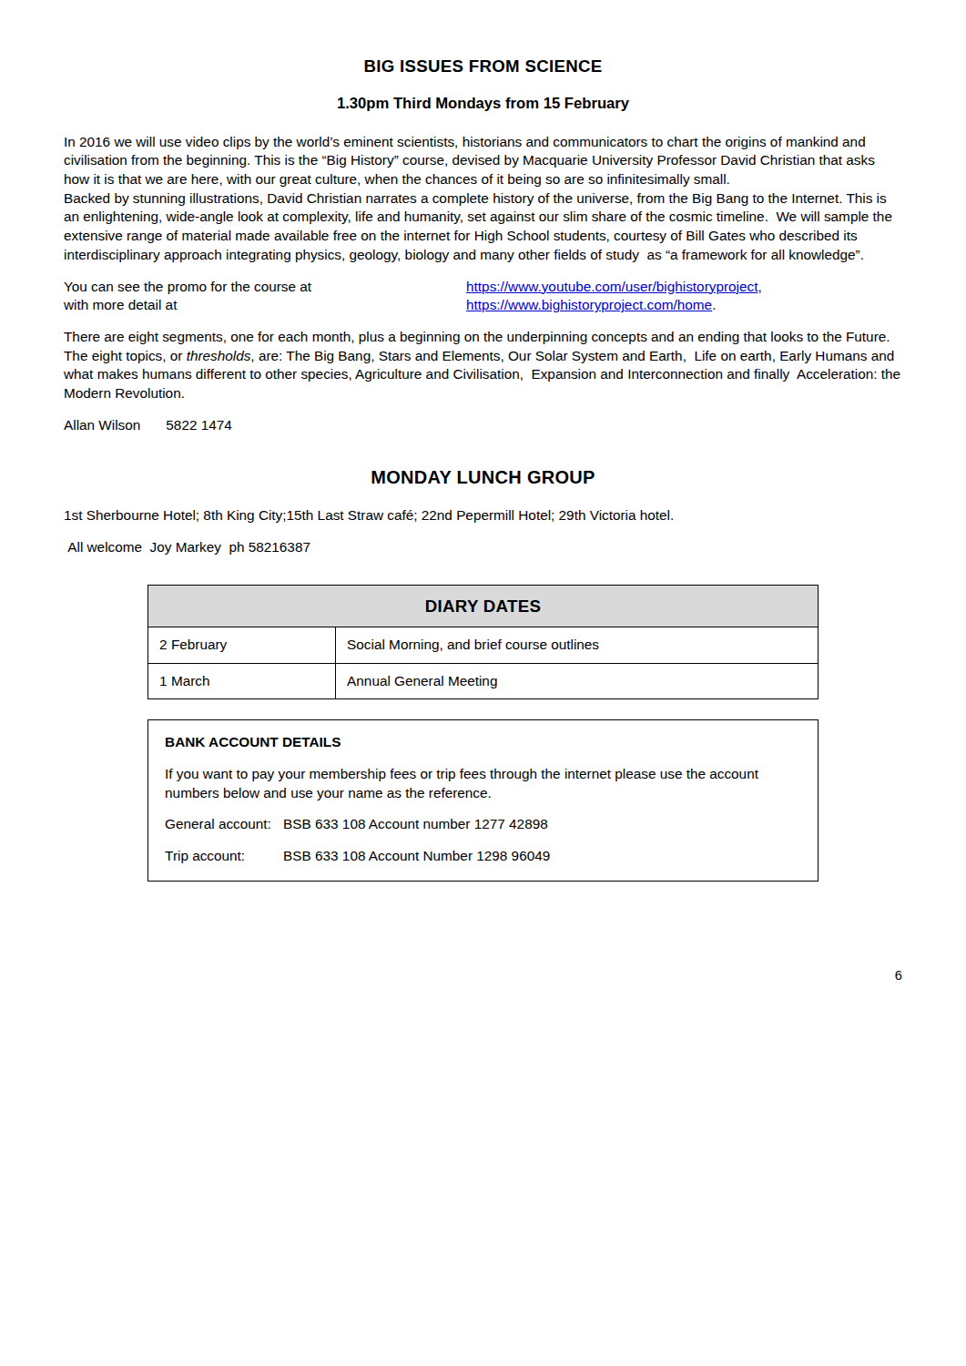BIG ISSUES FROM SCIENCE
1.30pm Third Mondays from 15 February
In 2016 we will use video clips by the world’s eminent scientists, historians and communicators to chart the origins of mankind and civilisation from the beginning. This is the “Big History” course, devised by Macquarie University Professor David Christian that asks how it is that we are here, with our great culture, when the chances of it being so are so infinitesimally small.
Backed by stunning illustrations, David Christian narrates a complete history of the universe, from the Big Bang to the Internet. This is an enlightening, wide-angle look at complexity, life and humanity, set against our slim share of the cosmic timeline. We will sample the extensive range of material made available free on the internet for High School students, courtesy of Bill Gates who described its interdisciplinary approach integrating physics, geology, biology and many other fields of study as “a framework for all knowledge”.
You can see the promo for the course at
with more detail at
https://www.youtube.com/user/bighistoryproject,
https://www.bighistoryproject.com/home.
There are eight segments, one for each month, plus a beginning on the underpinning concepts and an ending that looks to the Future. The eight topics, or thresholds, are: The Big Bang, Stars and Elements, Our Solar System and Earth, Life on earth, Early Humans and what makes humans different to other species, Agriculture and Civilisation, Expansion and Interconnection and finally Acceleration: the Modern Revolution.
Allan Wilson 5822 1474
MONDAY LUNCH GROUP
1st Sherbourne Hotel; 8th King City;15th Last Straw café; 22nd Pepermill Hotel; 29th Victoria hotel.
All welcome Joy Markey ph 58216387
| DIARY DATES |
| --- |
| 2 February | Social Morning, and brief course outlines |
| 1 March | Annual General Meeting |
BANK ACCOUNT DETAILS
If you want to pay your membership fees or trip fees through the internet please use the account numbers below and use your name as the reference.
General account: BSB 633 108 Account number 1277 42898
Trip account: BSB 633 108 Account Number 1298 96049
6